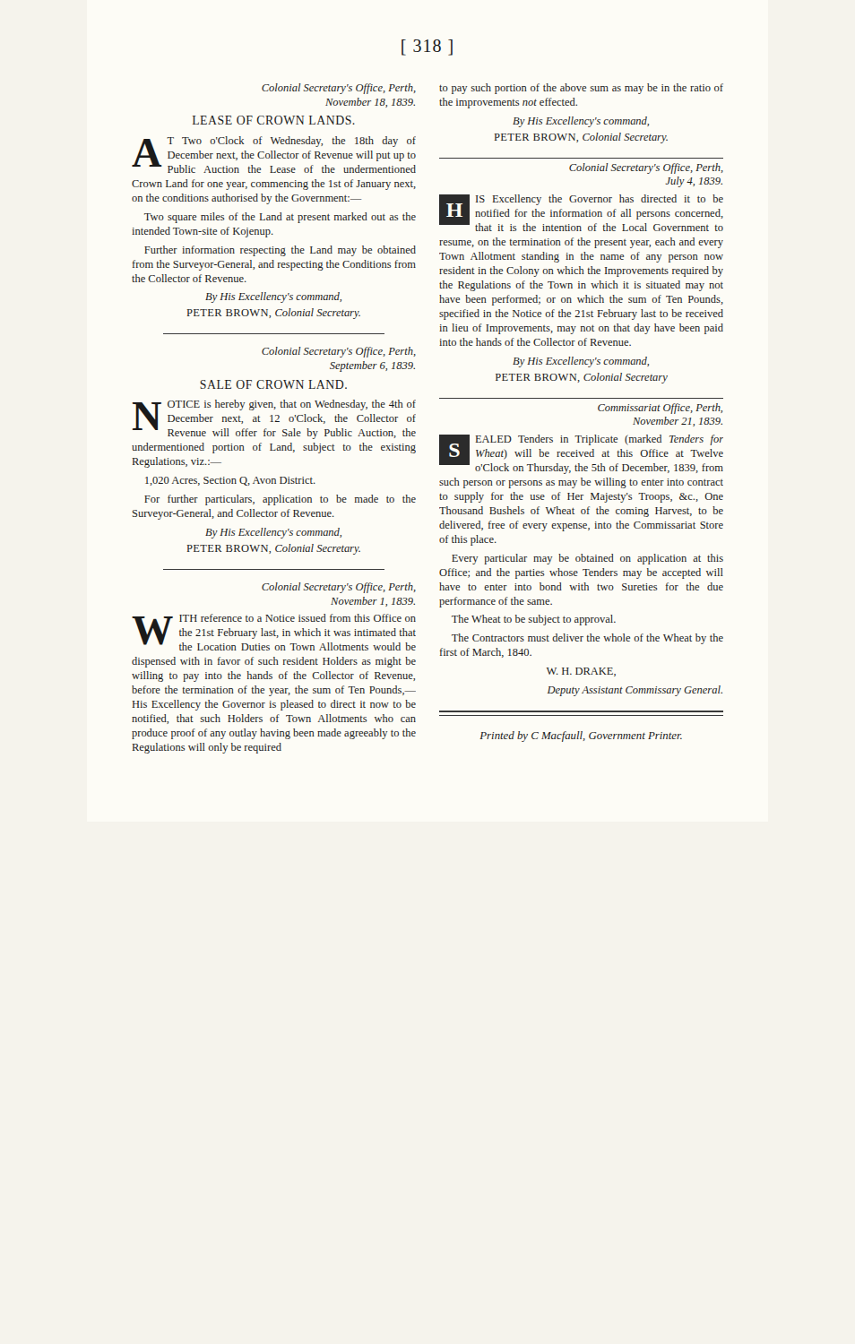[ 318 ]
Colonial Secretary's Office, Perth,
November 18, 1839.
LEASE OF CROWN LANDS.
AT Two o'Clock of Wednesday, the 18th day of December next, the Collector of Revenue will put up to Public Auction the Lease of the undermentioned Crown Land for one year, commencing the 1st of January next, on the conditions authorised by the Government:—
Two square miles of the Land at present marked out as the intended Town-site of Kojenup.
Further information respecting the Land may be obtained from the Surveyor-General, and respecting the Conditions from the Collector of Revenue.
By His Excellency's command,
PETER BROWN, Colonial Secretary.
Colonial Secretary's Office, Perth,
September 6, 1839.
SALE OF CROWN LAND.
NOTICE is hereby given, that on Wednesday, the 4th of December next, at 12 o'Clock, the Collector of Revenue will offer for Sale by Public Auction, the undermentioned portion of Land, subject to the existing Regulations, viz.:—
1,020 Acres, Section Q, Avon District.
For further particulars, application to be made to the Surveyor-General, and Collector of Revenue.
By His Excellency's command,
PETER BROWN, Colonial Secretary.
Colonial Secretary's Office, Perth,
November 1, 1839.
WITH reference to a Notice issued from this Office on the 21st February last, in which it was intimated that the Location Duties on Town Allotments would be dispensed with in favor of such resident Holders as might be willing to pay into the hands of the Collector of Revenue, before the termination of the year, the sum of Ten Pounds,—His Excellency the Governor is pleased to direct it now to be notified, that such Holders of Town Allotments who can produce proof of any outlay having been made agreeably to the Regulations will only be required
to pay such portion of the above sum as may be in the ratio of the improvements not effected.
By His Excellency's command,
PETER BROWN, Colonial Secretary.
Colonial Secretary's Office, Perth,
July 4, 1839.
HIS Excellency the Governor has directed it to be notified for the information of all persons concerned, that it is the intention of the Local Government to resume, on the termination of the present year, each and every Town Allotment standing in the name of any person now resident in the Colony on which the Improvements required by the Regulations of the Town in which it is situated may not have been performed; or on which the sum of Ten Pounds, specified in the Notice of the 21st February last to be received in lieu of Improvements, may not on that day have been paid into the hands of the Collector of Revenue.
By His Excellency's command,
PETER BROWN, Colonial Secretary
Commissariat Office, Perth,
November 21, 1839.
SEALED Tenders in Triplicate (marked Tenders for Wheat) will be received at this Office at Twelve o'Clock on Thursday, the 5th of December, 1839, from such person or persons as may be willing to enter into contract to supply for the use of Her Majesty's Troops, &c., One Thousand Bushels of Wheat of the coming Harvest, to be delivered, free of every expense, into the Commissariat Store of this place.
Every particular may be obtained on application at this Office; and the parties whose Tenders may be accepted will have to enter into bond with two Sureties for the due performance of the same.
The Wheat to be subject to approval.
The Contractors must deliver the whole of the Wheat by the first of March, 1840.
W. H. DRAKE,
Deputy Assistant Commissary General.
Printed by C Macfaull, Government Printer.